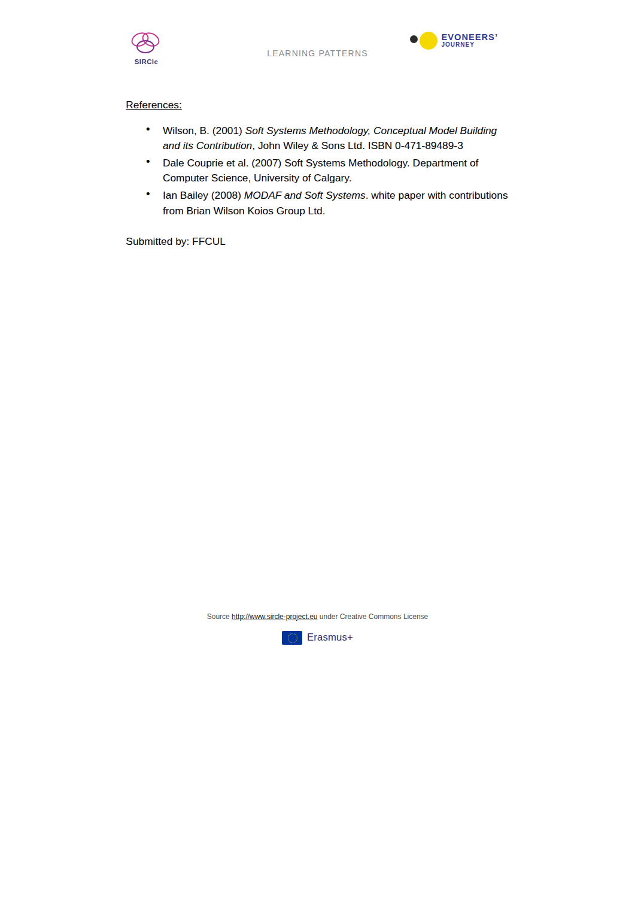SIRCle
LEARNING PATTERNS
EVONEERS’
JOURNEY
References:
Wilson, B. (2001) Soft Systems Methodology, Conceptual Model Building and its Contribution, John Wiley & Sons Ltd. ISBN 0-471-89489-3
Dale Couprie et al. (2007) Soft Systems Methodology. Department of Computer Science, University of Calgary.
Ian Bailey (2008) MODAF and Soft Systems. white paper with contributions from Brian Wilson Koios Group Ltd.
Submitted by: FFCUL
Source http://www.sircle-project.eu under Creative Commons License
Erasmus+